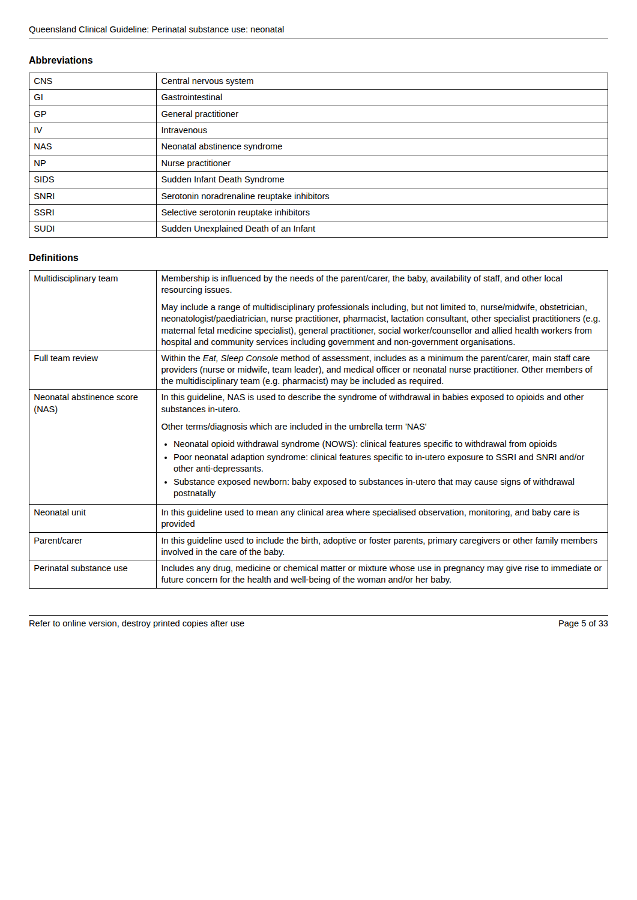Queensland Clinical Guideline: Perinatal substance use: neonatal
Abbreviations
| CNS | Central nervous system |
| GI | Gastrointestinal |
| GP | General practitioner |
| IV | Intravenous |
| NAS | Neonatal abstinence syndrome |
| NP | Nurse practitioner |
| SIDS | Sudden Infant Death Syndrome |
| SNRI | Serotonin noradrenaline reuptake inhibitors |
| SSRI | Selective serotonin reuptake inhibitors |
| SUDI | Sudden Unexplained Death of an Infant |
Definitions
| Multidisciplinary team | Membership is influenced by the needs of the parent/carer, the baby, availability of staff, and other local resourcing issues. May include a range of multidisciplinary professionals including, but not limited to, nurse/midwife, obstetrician, neonatologist/paediatrician, nurse practitioner, pharmacist, lactation consultant, other specialist practitioners (e.g. maternal fetal medicine specialist), general practitioner, social worker/counsellor and allied health workers from hospital and community services including government and non-government organisations. |
| Full team review | Within the Eat, Sleep Console method of assessment, includes as a minimum the parent/carer, main staff care providers (nurse or midwife, team leader), and medical officer or neonatal nurse practitioner. Other members of the multidisciplinary team (e.g. pharmacist) may be included as required. |
| Neonatal abstinence score (NAS) | In this guideline, NAS is used to describe the syndrome of withdrawal in babies exposed to opioids and other substances in-utero. Other terms/diagnosis which are included in the umbrella term 'NAS' Neonatal opioid withdrawal syndrome (NOWS): clinical features specific to withdrawal from opioids Poor neonatal adaption syndrome: clinical features specific to in-utero exposure to SSRI and SNRI and/or other anti-depressants. Substance exposed newborn: baby exposed to substances in-utero that may cause signs of withdrawal postnatally |
| Neonatal unit | In this guideline used to mean any clinical area where specialised observation, monitoring, and baby care is provided |
| Parent/carer | In this guideline used to include the birth, adoptive or foster parents, primary caregivers or other family members involved in the care of the baby. |
| Perinatal substance use | Includes any drug, medicine or chemical matter or mixture whose use in pregnancy may give rise to immediate or future concern for the health and well-being of the woman and/or her baby. |
Refer to online version, destroy printed copies after use Page 5 of 33